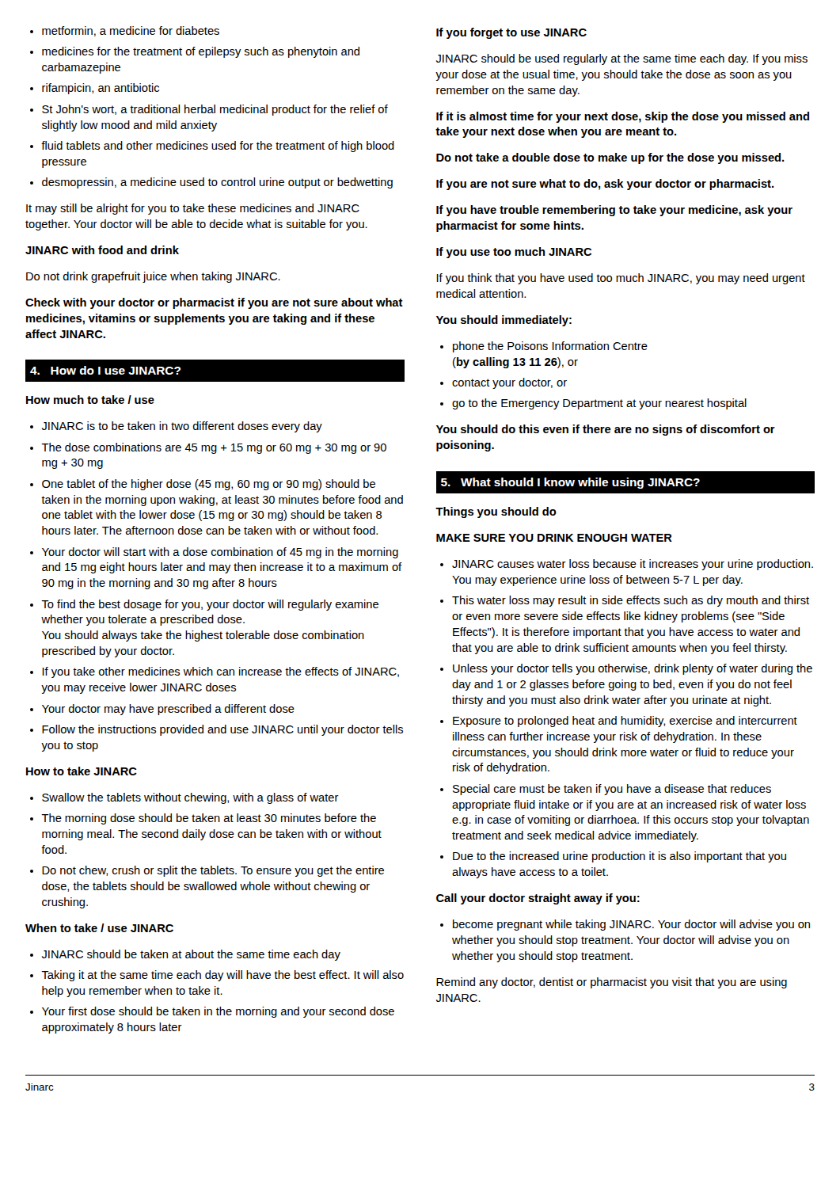metformin, a medicine for diabetes
medicines for the treatment of epilepsy such as phenytoin and carbamazepine
rifampicin, an antibiotic
St John's wort, a traditional herbal medicinal product for the relief of slightly low mood and mild anxiety
fluid tablets and other medicines used for the treatment of high blood pressure
desmopressin, a medicine used to control urine output or bedwetting
It may still be alright for you to take these medicines and JINARC together. Your doctor will be able to decide what is suitable for you.
JINARC with food and drink
Do not drink grapefruit juice when taking JINARC.
Check with your doctor or pharmacist if you are not sure about what medicines, vitamins or supplements you are taking and if these affect JINARC.
4. How do I use JINARC?
How much to take / use
JINARC is to be taken in two different doses every day
The dose combinations are 45 mg + 15 mg or 60 mg + 30 mg or 90 mg + 30 mg
One tablet of the higher dose (45 mg, 60 mg or 90 mg) should be taken in the morning upon waking, at least 30 minutes before food and one tablet with the lower dose (15 mg or 30 mg) should be taken 8 hours later. The afternoon dose can be taken with or without food.
Your doctor will start with a dose combination of 45 mg in the morning and 15 mg eight hours later and may then increase it to a maximum of 90 mg in the morning and 30 mg after 8 hours
To find the best dosage for you, your doctor will regularly examine whether you tolerate a prescribed dose.
You should always take the highest tolerable dose combination prescribed by your doctor.
If you take other medicines which can increase the effects of JINARC, you may receive lower JINARC doses
Your doctor may have prescribed a different dose
Follow the instructions provided and use JINARC until your doctor tells you to stop
How to take JINARC
Swallow the tablets without chewing, with a glass of water
The morning dose should be taken at least 30 minutes before the morning meal. The second daily dose can be taken with or without food.
Do not chew, crush or split the tablets. To ensure you get the entire dose, the tablets should be swallowed whole without chewing or crushing.
When to take / use JINARC
JINARC should be taken at about the same time each day
Taking it at the same time each day will have the best effect. It will also help you remember when to take it.
Your first dose should be taken in the morning and your second dose approximately 8 hours later
If you forget to use JINARC
JINARC should be used regularly at the same time each day. If you miss your dose at the usual time, you should take the dose as soon as you remember on the same day.
If it is almost time for your next dose, skip the dose you missed and take your next dose when you are meant to.
Do not take a double dose to make up for the dose you missed.
If you are not sure what to do, ask your doctor or pharmacist.
If you have trouble remembering to take your medicine, ask your pharmacist for some hints.
If you use too much JINARC
If you think that you have used too much JINARC, you may need urgent medical attention.
You should immediately:
phone the Poisons Information Centre
(by calling 13 11 26), or
contact your doctor, or
go to the Emergency Department at your nearest hospital
You should do this even if there are no signs of discomfort or poisoning.
5. What should I know while using JINARC?
Things you should do
MAKE SURE YOU DRINK ENOUGH WATER
JINARC causes water loss because it increases your urine production. You may experience urine loss of between 5-7 L per day.
This water loss may result in side effects such as dry mouth and thirst or even more severe side effects like kidney problems (see "Side Effects"). It is therefore important that you have access to water and that you are able to drink sufficient amounts when you feel thirsty.
Unless your doctor tells you otherwise, drink plenty of water during the day and 1 or 2 glasses before going to bed, even if you do not feel thirsty and you must also drink water after you urinate at night.
Exposure to prolonged heat and humidity, exercise and intercurrent illness can further increase your risk of dehydration. In these circumstances, you should drink more water or fluid to reduce your risk of dehydration.
Special care must be taken if you have a disease that reduces appropriate fluid intake or if you are at an increased risk of water loss e.g. in case of vomiting or diarrhoea. If this occurs stop your tolvaptan treatment and seek medical advice immediately.
Due to the increased urine production it is also important that you always have access to a toilet.
Call your doctor straight away if you:
become pregnant while taking JINARC. Your doctor will advise you on whether you should stop treatment. Your doctor will advise you on whether you should stop treatment.
Remind any doctor, dentist or pharmacist you visit that you are using JINARC.
Jinarc 3